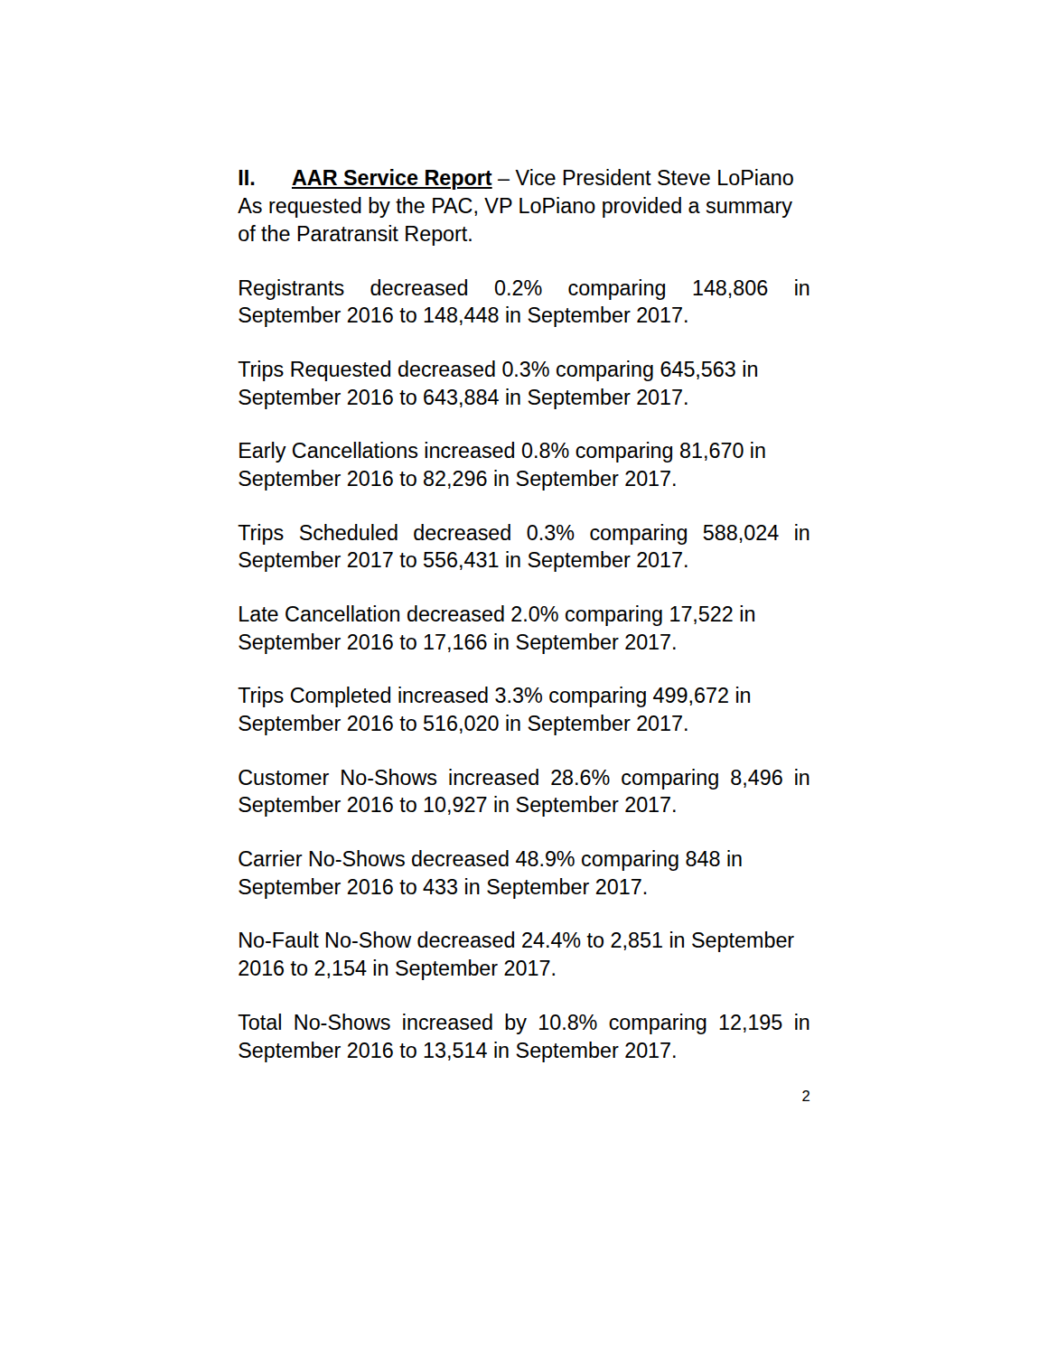II. AAR Service Report – Vice President Steve LoPiano
As requested by the PAC, VP LoPiano provided a summary of the Paratransit Report.
Registrants decreased 0.2% comparing 148,806 in September 2016 to 148,448 in September 2017.
Trips Requested decreased 0.3% comparing 645,563 in September 2016 to 643,884 in September 2017.
Early Cancellations increased 0.8% comparing 81,670 in September 2016 to 82,296 in September 2017.
Trips Scheduled decreased 0.3% comparing 588,024 in September 2017 to 556,431 in September 2017.
Late Cancellation decreased 2.0% comparing 17,522 in September 2016 to 17,166 in September 2017.
Trips Completed increased 3.3% comparing 499,672 in September 2016 to 516,020 in September 2017.
Customer No-Shows increased 28.6% comparing 8,496 in September 2016 to 10,927 in September 2017.
Carrier No-Shows decreased 48.9% comparing 848 in September 2016 to 433 in September 2017.
No-Fault No-Show decreased 24.4% to 2,851 in September 2016 to 2,154 in September 2017.
Total No-Shows increased by 10.8% comparing 12,195 in September 2016 to 13,514 in September 2017.
2